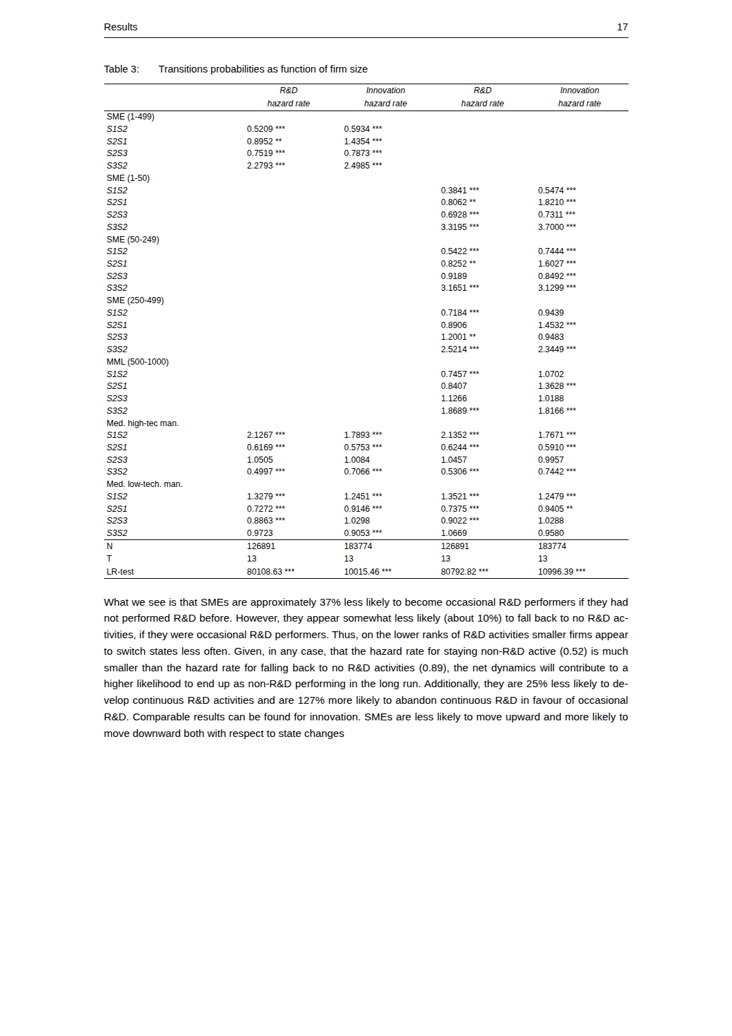Results 17
Table 3: Transitions probabilities as function of firm size
| | R&D | Innovation | R&D | Innovation |
| --- | --- | --- | --- | --- |
| | hazard rate | hazard rate | hazard rate | hazard rate |
| SME (1-499) | | | | |
| S1S2 | 0.5209 *** | 0.5934 *** | | |
| S2S1 | 0.8952 ** | 1.4354 *** | | |
| S2S3 | 0.7519 *** | 0.7873 *** | | |
| S3S2 | 2.2793 *** | 2.4985 *** | | |
| SME (1-50) | | | | |
| S1S2 | | | 0.3841 *** | 0.5474 *** |
| S2S1 | | | 0.8062 ** | 1.8210 *** |
| S2S3 | | | 0.6928 *** | 0.7311 *** |
| S3S2 | | | 3.3195 *** | 3.7000 *** |
| SME (50-249) | | | | |
| S1S2 | | | 0.5422 *** | 0.7444 *** |
| S2S1 | | | 0.8252 ** | 1.6027 *** |
| S2S3 | | | 0.9189 | 0.8492 *** |
| S3S2 | | | 3.1651 *** | 3.1299 *** |
| SME (250-499) | | | | |
| S1S2 | | | 0.7184 *** | 0.9439 |
| S2S1 | | | 0.8906 | 1.4532 *** |
| S2S3 | | | 1.2001 ** | 0.9483 |
| S3S2 | | | 2.5214 *** | 2.3449 *** |
| MML (500-1000) | | | | |
| S1S2 | | | 0.7457 *** | 1.0702 |
| S2S1 | | | 0.8407 | 1.3628 *** |
| S2S3 | | | 1.1266 | 1.0188 |
| S3S2 | | | 1.8689 *** | 1.8166 *** |
| Med. high-tec man. | | | | |
| S1S2 | 2.1267 *** | 1.7893 *** | 2.1352 *** | 1.7671 *** |
| S2S1 | 0.6169 *** | 0.5753 *** | 0.6244 *** | 0.5910 *** |
| S2S3 | 1.0505 | 1.0084 | 1.0457 | 0.9957 |
| S3S2 | 0.4997 *** | 0.7066 *** | 0.5306 *** | 0.7442 *** |
| Med. low-tech. man. | | | | |
| S1S2 | 1.3279 *** | 1.2451 *** | 1.3521 *** | 1.2479 *** |
| S2S1 | 0.7272 *** | 0.9146 *** | 0.7375 *** | 0.9405 ** |
| S2S3 | 0.8863 *** | 1.0298 | 0.9022 *** | 1.0288 |
| S3S2 | 0.9723 | 0.9053 *** | 1.0669 | 0.9580 |
| N | 126891 | 183774 | 126891 | 183774 |
| T | 13 | 13 | 13 | 13 |
| LR-test | 80108.63 *** | 10015.46 *** | 80792.82 *** | 10996.39 *** |
What we see is that SMEs are approximately 37% less likely to become occasional R&D performers if they had not performed R&D before. However, they appear somewhat less likely (about 10%) to fall back to no R&D activities, if they were occasional R&D performers. Thus, on the lower ranks of R&D activities smaller firms appear to switch states less often. Given, in any case, that the hazard rate for staying non-R&D active (0.52) is much smaller than the hazard rate for falling back to no R&D activities (0.89), the net dynamics will contribute to a higher likelihood to end up as non-R&D performing in the long run. Additionally, they are 25% less likely to develop continuous R&D activities and are 127% more likely to abandon continuous R&D in favour of occasional R&D. Comparable results can be found for innovation. SMEs are less likely to move upward and more likely to move downward both with respect to state changes